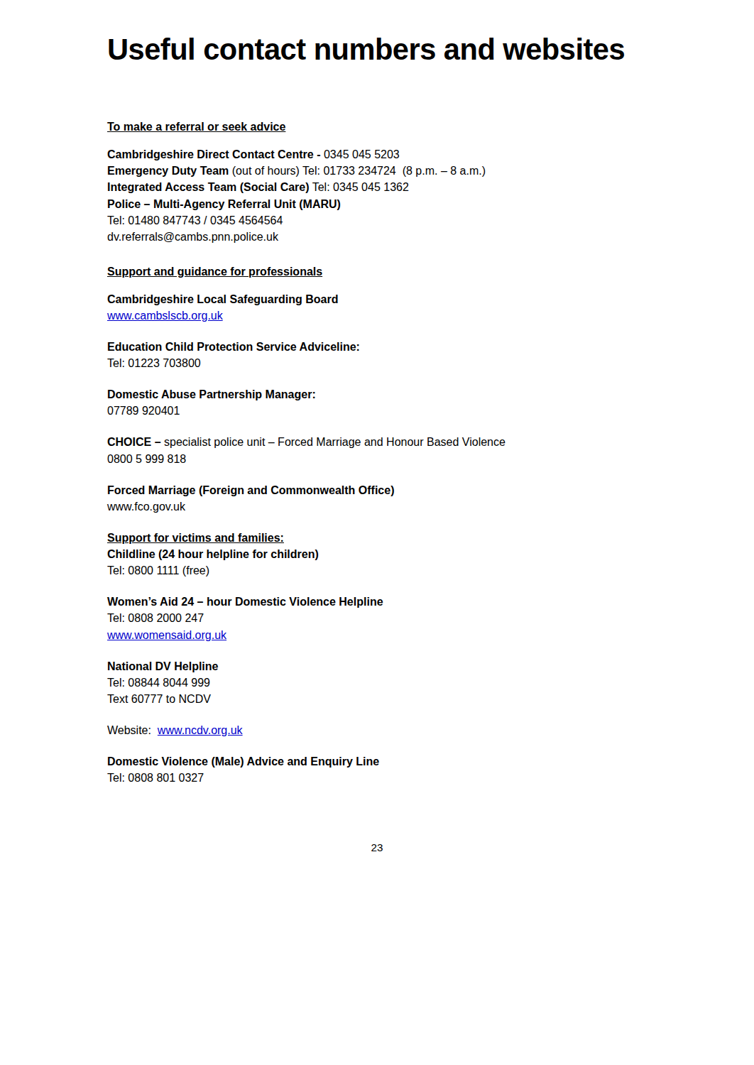Useful contact numbers and websites
To make a referral or seek advice
Cambridgeshire Direct Contact Centre - 0345 045 5203
Emergency Duty Team (out of hours) Tel: 01733 234724 (8 p.m. – 8 a.m.)
Integrated Access Team (Social Care) Tel: 0345 045 1362
Police – Multi-Agency Referral Unit (MARU)
Tel: 01480 847743 / 0345 4564564
dv.referrals@cambs.pnn.police.uk
Support and guidance for professionals
Cambridgeshire Local Safeguarding Board
www.cambslscb.org.uk
Education Child Protection Service Adviceline:
Tel: 01223 703800
Domestic Abuse Partnership Manager:
07789 920401
CHOICE – specialist police unit – Forced Marriage and Honour Based Violence
0800 5 999 818
Forced Marriage (Foreign and Commonwealth Office)
www.fco.gov.uk
Support for victims and families:
Childline (24 hour helpline for children)
Tel: 0800 1111 (free)
Women’s Aid 24 – hour Domestic Violence Helpline
Tel: 0808 2000 247
www.womensaid.org.uk
National DV Helpline
Tel: 08844 8044 999
Text 60777 to NCDV
Website: www.ncdv.org.uk
Domestic Violence (Male) Advice and Enquiry Line
Tel: 0808 801 0327
23